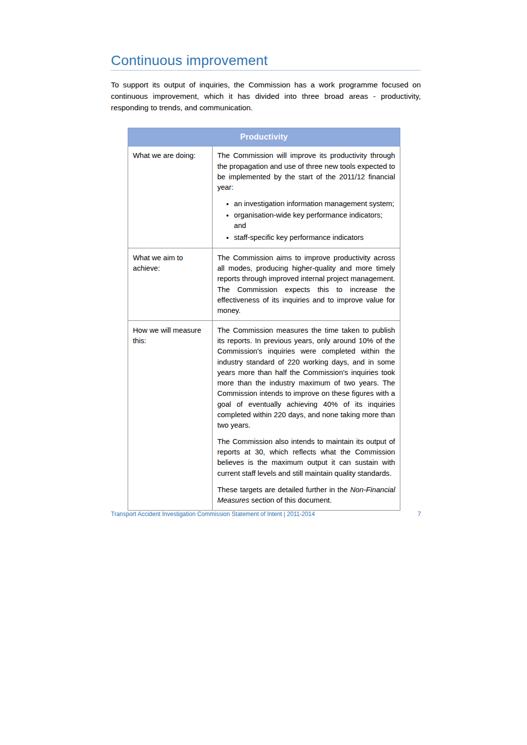Continuous improvement
To support its output of inquiries, the Commission has a work programme focused on continuous improvement, which it has divided into three broad areas - productivity, responding to trends, and communication.
| Productivity |
| --- |
| What we are doing: | The Commission will improve its productivity through the propagation and use of three new tools expected to be implemented by the start of the 2011/12 financial year: an investigation information management system; organisation-wide key performance indicators; and staff-specific key performance indicators |
| What we aim to achieve: | The Commission aims to improve productivity across all modes, producing higher-quality and more timely reports through improved internal project management. The Commission expects this to increase the effectiveness of its inquiries and to improve value for money. |
| How we will measure this: | The Commission measures the time taken to publish its reports. In previous years, only around 10% of the Commission's inquiries were completed within the industry standard of 220 working days, and in some years more than half the Commission's inquiries took more than the industry maximum of two years. The Commission intends to improve on these figures with a goal of eventually achieving 40% of its inquiries completed within 220 days, and none taking more than two years. The Commission also intends to maintain its output of reports at 30, which reflects what the Commission believes is the maximum output it can sustain with current staff levels and still maintain quality standards. These targets are detailed further in the Non-Financial Measures section of this document. |
Transport Accident Investigation Commission Statement of Intent | 2011-2014 7